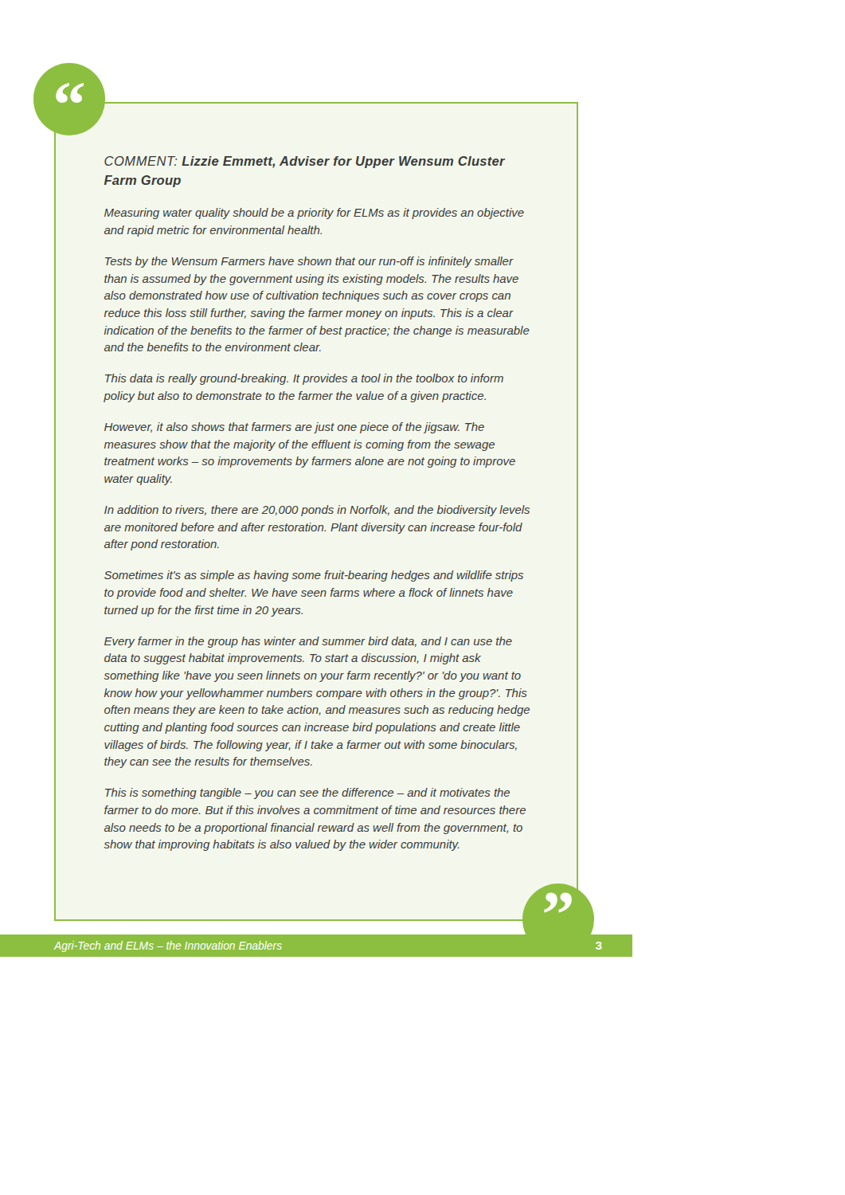Comment: Lizzie Emmett, Adviser for Upper Wensum Cluster Farm Group
Measuring water quality should be a priority for ELMs as it provides an objective and rapid metric for environmental health.
Tests by the Wensum Farmers have shown that our run-off is infinitely smaller than is assumed by the government using its existing models. The results have also demonstrated how use of cultivation techniques such as cover crops can reduce this loss still further, saving the farmer money on inputs. This is a clear indication of the benefits to the farmer of best practice; the change is measurable and the benefits to the environment clear.
This data is really ground-breaking. It provides a tool in the toolbox to inform policy but also to demonstrate to the farmer the value of a given practice.
However, it also shows that farmers are just one piece of the jigsaw. The measures show that the majority of the effluent is coming from the sewage treatment works – so improvements by farmers alone are not going to improve water quality.
In addition to rivers, there are 20,000 ponds in Norfolk, and the biodiversity levels are monitored before and after restoration. Plant diversity can increase four-fold after pond restoration.
Sometimes it's as simple as having some fruit-bearing hedges and wildlife strips to provide food and shelter. We have seen farms where a flock of linnets have turned up for the first time in 20 years.
Every farmer in the group has winter and summer bird data, and I can use the data to suggest habitat improvements. To start a discussion, I might ask something like 'have you seen linnets on your farm recently?' or 'do you want to know how your yellowhammer numbers compare with others in the group?'. This often means they are keen to take action, and measures such as reducing hedge cutting and planting food sources can increase bird populations and create little villages of birds. The following year, if I take a farmer out with some binoculars, they can see the results for themselves.
This is something tangible – you can see the difference – and it motivates the farmer to do more. But if this involves a commitment of time and resources there also needs to be a proportional financial reward as well from the government, to show that improving habitats is also valued by the wider community.
Agri-Tech and ELMs – the Innovation Enablers 3